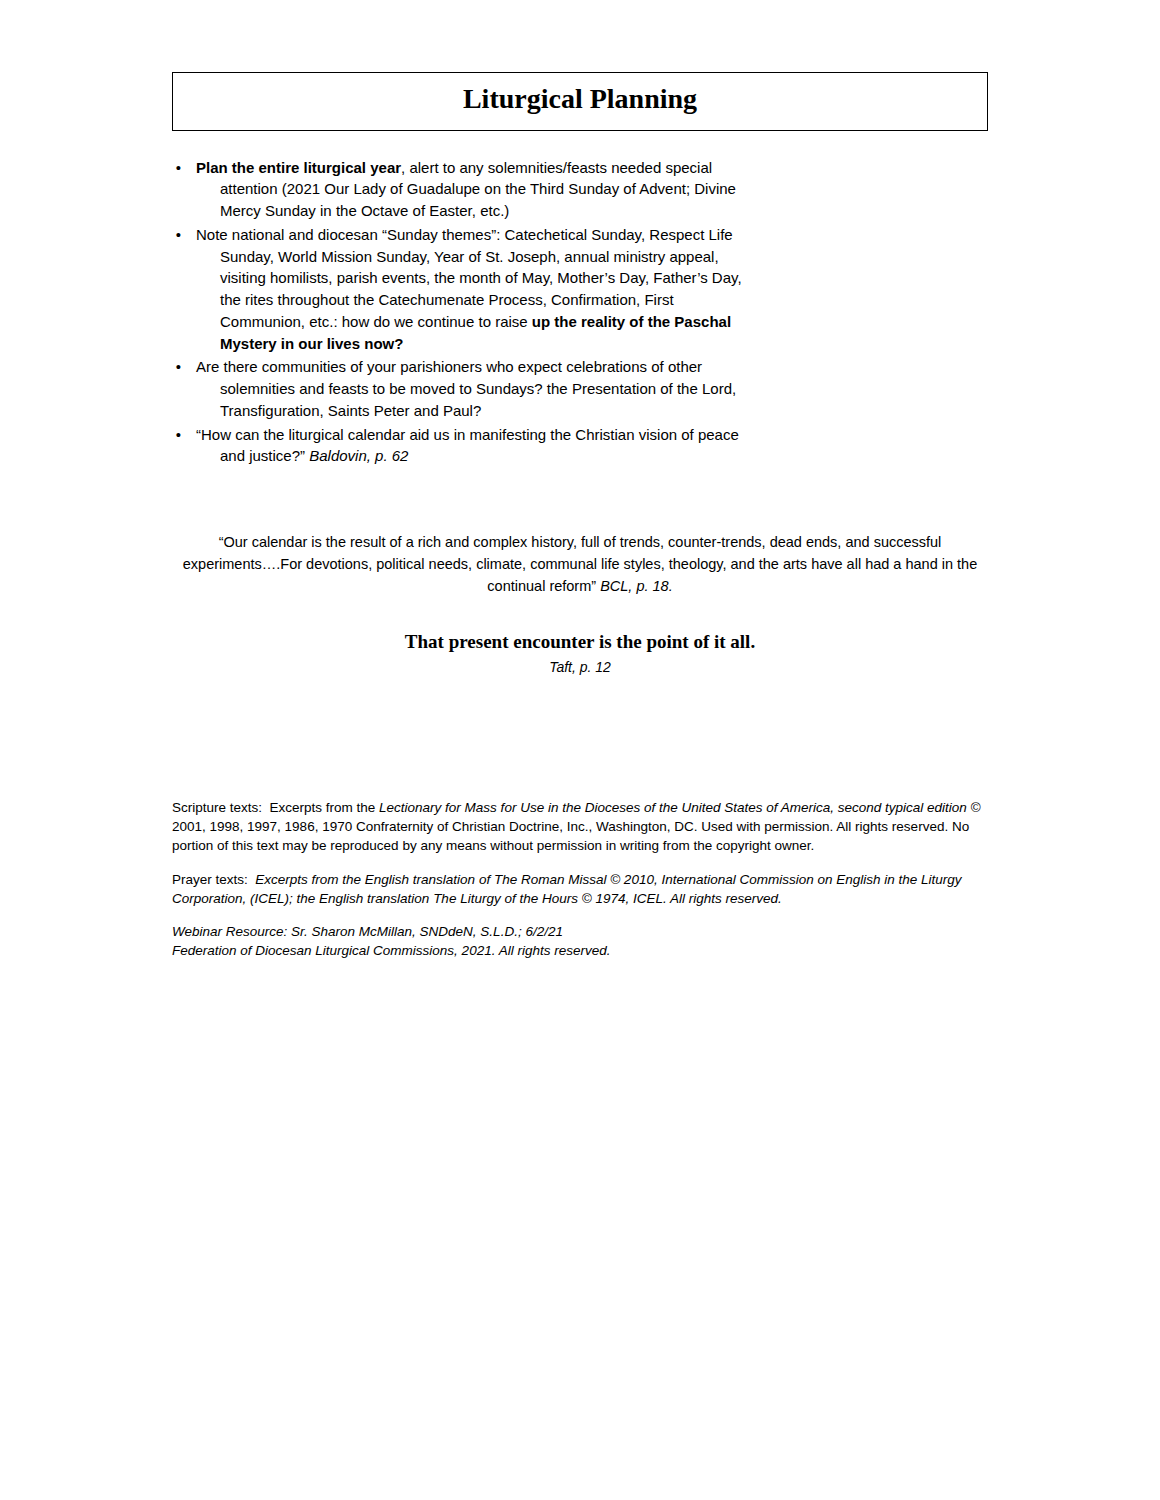Liturgical Planning
Plan the entire liturgical year, alert to any solemnities/feasts needed special attention (2021 Our Lady of Guadalupe on the Third Sunday of Advent; Divine Mercy Sunday in the Octave of Easter, etc.)
Note national and diocesan “Sunday themes”: Catechetical Sunday, Respect Life Sunday, World Mission Sunday, Year of St. Joseph, annual ministry appeal, visiting homilists, parish events, the month of May, Mother’s Day, Father’s Day, the rites throughout the Catechumenate Process, Confirmation, First Communion, etc.: how do we continue to raise up the reality of the Paschal Mystery in our lives now?
Are there communities of your parishioners who expect celebrations of other solemnities and feasts to be moved to Sundays? the Presentation of the Lord, Transfiguration, Saints Peter and Paul?
“How can the liturgical calendar aid us in manifesting the Christian vision of peace and justice?” Baldovin, p. 62
“Our calendar is the result of a rich and complex history, full of trends, counter-trends, dead ends, and successful experiments….For devotions, political needs, climate, communal life styles, theology, and the arts have all had a hand in the continual reform” BCL, p. 18.
That present encounter is the point of it all.
Taft, p. 12
Scripture texts: Excerpts from the Lectionary for Mass for Use in the Dioceses of the United States of America, second typical edition © 2001, 1998, 1997, 1986, 1970 Confraternity of Christian Doctrine, Inc., Washington, DC. Used with permission. All rights reserved. No portion of this text may be reproduced by any means without permission in writing from the copyright owner.
Prayer texts: Excerpts from the English translation of The Roman Missal © 2010, International Commission on English in the Liturgy Corporation, (ICEL); the English translation The Liturgy of the Hours © 1974, ICEL. All rights reserved.
Webinar Resource: Sr. Sharon McMillan, SNDdeN, S.L.D.; 6/2/21
Federation of Diocesan Liturgical Commissions, 2021. All rights reserved.